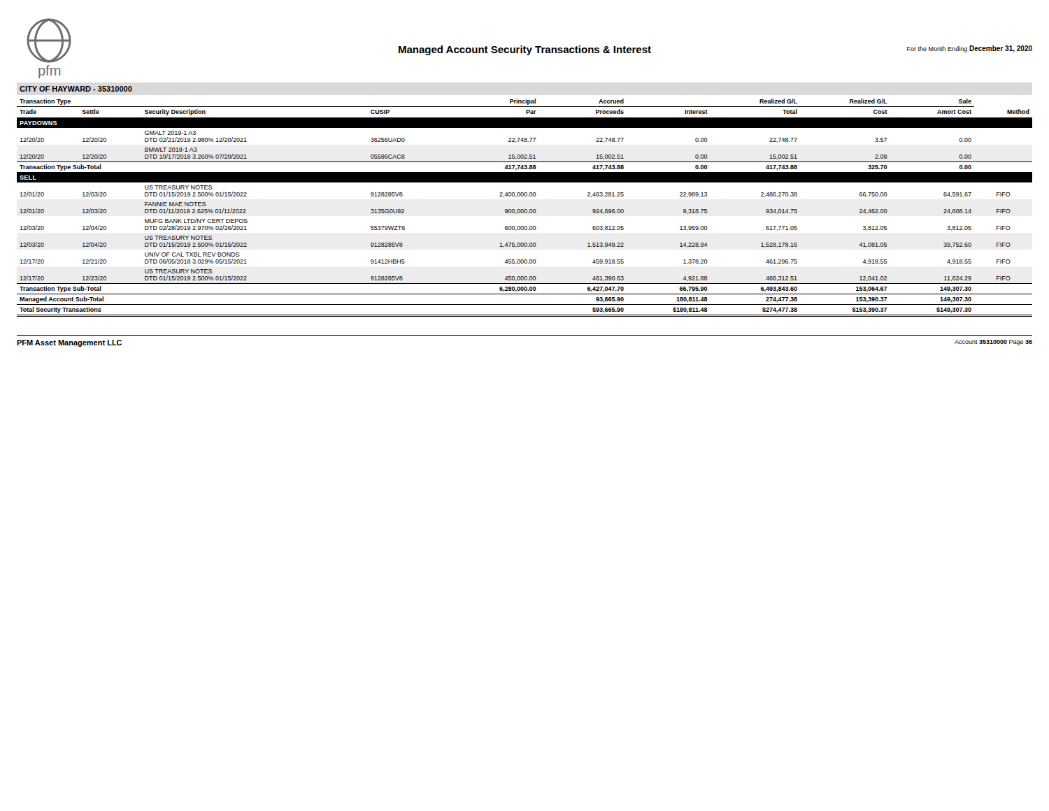pfm
Managed Account Security Transactions & Interest
For the Month Ending December 31, 2020
CITY OF HAYWARD - 35310000
| Transaction Type | | | Principal | Accrued | | Realized G/L | Realized G/L | Sale |
| --- | --- | --- | --- | --- | --- | --- | --- | --- |
| Trade | Settle | Security Description | CUSIP | Par | Proceeds | Interest | Total | Cost | Amort Cost | Method |
| PAYDOWNS |
| 12/20/20 | 12/20/20 | GMALT 2019-1 A3 DTD 02/21/2019 2.980% 12/20/2021 | 36256UAD0 | 22,748.77 | 22,748.77 | 0.00 | 22,748.77 | 3.57 | 0.00 | |
| 12/20/20 | 12/20/20 | BMWLT 2018-1 A3 DTD 10/17/2018 3.260% 07/20/2021 | 05586CAC8 | 15,002.51 | 15,002.51 | 0.00 | 15,002.51 | 2.08 | 0.00 | |
| Transaction Type Sub-Total | 417,743.88 | 417,743.88 | 0.00 | 417,743.88 | 325.70 | 0.00 | |
| SELL |
| 12/01/20 | 12/03/20 | US TREASURY NOTES DTD 01/15/2019 2.500% 01/15/2022 | 9128285V8 | 2,400,000.00 | 2,463,281.25 | 22,989.13 | 2,486,270.38 | 66,750.00 | 64,591.67 | FIFO |
| 12/01/20 | 12/03/20 | FANNIE MAE NOTES DTD 01/11/2019 2.625% 01/11/2022 | 3135G0U92 | 900,000.00 | 924,696.00 | 9,318.75 | 934,014.75 | 24,462.00 | 24,608.14 | FIFO |
| 12/03/20 | 12/04/20 | MUFG BANK LTD/NY CERT DEPOS DTD 02/28/2019 2.970% 02/26/2021 | 55379WZT6 | 600,000.00 | 603,812.05 | 13,959.00 | 617,771.05 | 3,812.05 | 3,812.05 | FIFO |
| 12/03/20 | 12/04/20 | US TREASURY NOTES DTD 01/15/2019 2.500% 01/15/2022 | 9128285V8 | 1,475,000.00 | 1,513,949.22 | 14,228.94 | 1,528,178.16 | 41,081.05 | 39,752.60 | FIFO |
| 12/17/20 | 12/21/20 | UNIV OF CAL TXBL REV BONDS DTD 06/05/2018 3.029% 05/15/2021 | 91412HBH5 | 455,000.00 | 459,918.55 | 1,378.20 | 461,296.75 | 4,918.55 | 4,918.55 | FIFO |
| 12/17/20 | 12/23/20 | US TREASURY NOTES DTD 01/15/2019 2.500% 01/15/2022 | 9128285V8 | 450,000.00 | 461,390.63 | 4,921.88 | 466,312.51 | 12,041.02 | 11,624.29 | FIFO |
| Transaction Type Sub-Total | 6,280,000.00 | 6,427,047.70 | 66,795.90 | 6,493,843.60 | 153,064.67 | 149,307.30 | |
| Managed Account Sub-Total | | 93,665.90 | 180,811.48 | 274,477.38 | 153,390.37 | 149,307.30 | |
| Total Security Transactions | | $93,665.90 | $180,811.48 | $274,477.38 | $153,390.37 | $149,307.30 | |
PFM Asset Management LLC Account 35310000 Page 36